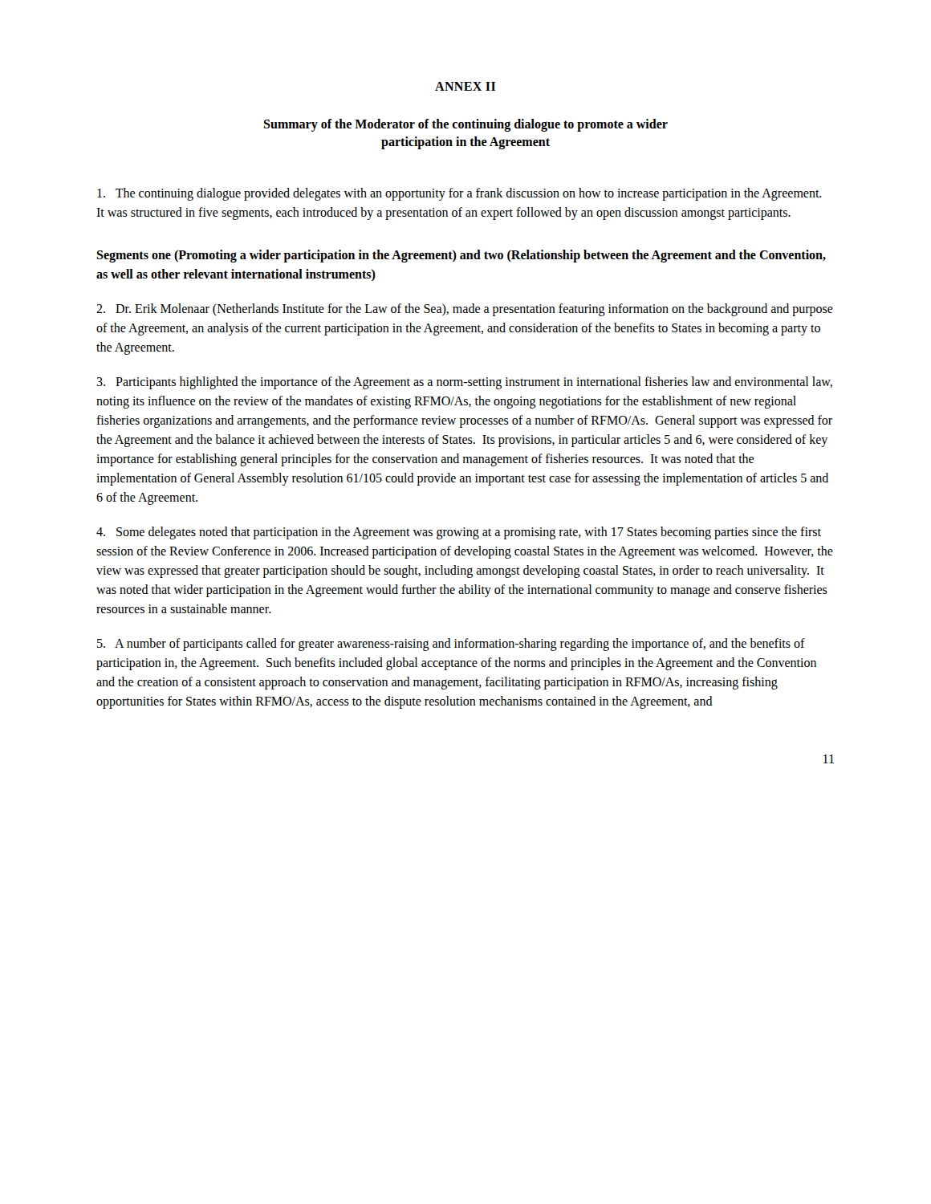ANNEX II
Summary of the Moderator of the continuing dialogue to promote a wider
participation in the Agreement
1. The continuing dialogue provided delegates with an opportunity for a frank discussion on how to increase participation in the Agreement. It was structured in five segments, each introduced by a presentation of an expert followed by an open discussion amongst participants.
Segments one (Promoting a wider participation in the Agreement) and two (Relationship between the Agreement and the Convention, as well as other relevant international instruments)
2. Dr. Erik Molenaar (Netherlands Institute for the Law of the Sea), made a presentation featuring information on the background and purpose of the Agreement, an analysis of the current participation in the Agreement, and consideration of the benefits to States in becoming a party to the Agreement.
3. Participants highlighted the importance of the Agreement as a norm-setting instrument in international fisheries law and environmental law, noting its influence on the review of the mandates of existing RFMO/As, the ongoing negotiations for the establishment of new regional fisheries organizations and arrangements, and the performance review processes of a number of RFMO/As. General support was expressed for the Agreement and the balance it achieved between the interests of States. Its provisions, in particular articles 5 and 6, were considered of key importance for establishing general principles for the conservation and management of fisheries resources. It was noted that the implementation of General Assembly resolution 61/105 could provide an important test case for assessing the implementation of articles 5 and 6 of the Agreement.
4. Some delegates noted that participation in the Agreement was growing at a promising rate, with 17 States becoming parties since the first session of the Review Conference in 2006. Increased participation of developing coastal States in the Agreement was welcomed. However, the view was expressed that greater participation should be sought, including amongst developing coastal States, in order to reach universality. It was noted that wider participation in the Agreement would further the ability of the international community to manage and conserve fisheries resources in a sustainable manner.
5. A number of participants called for greater awareness-raising and information-sharing regarding the importance of, and the benefits of participation in, the Agreement. Such benefits included global acceptance of the norms and principles in the Agreement and the Convention and the creation of a consistent approach to conservation and management, facilitating participation in RFMO/As, increasing fishing opportunities for States within RFMO/As, access to the dispute resolution mechanisms contained in the Agreement, and
11